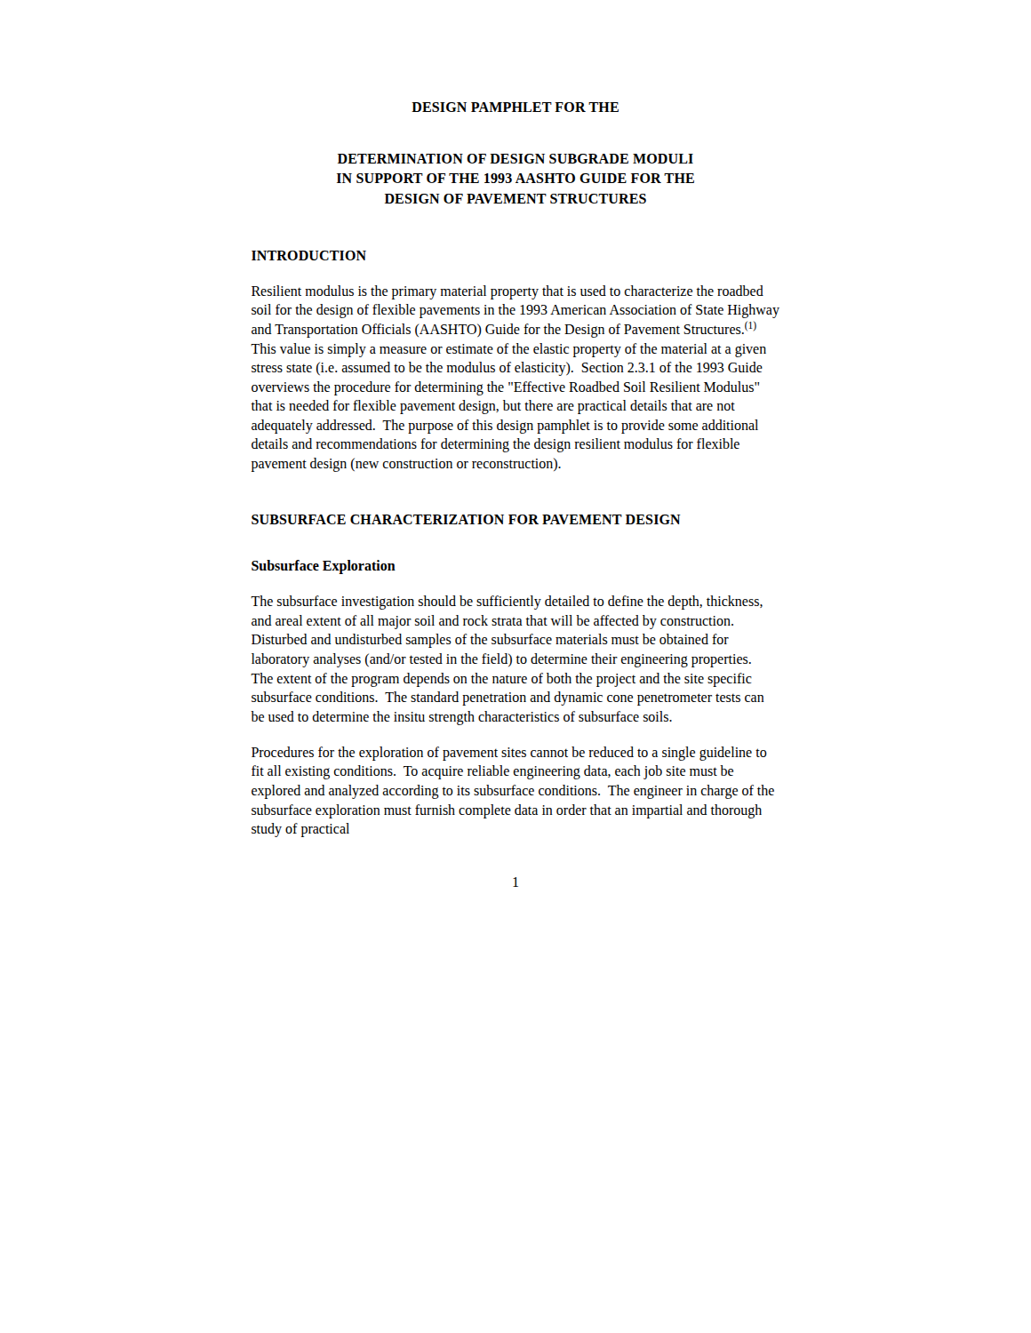DESIGN PAMPHLET FOR THE
DETERMINATION OF DESIGN SUBGRADE MODULI
IN SUPPORT OF THE 1993 AASHTO GUIDE FOR THE
DESIGN OF PAVEMENT STRUCTURES
INTRODUCTION
Resilient modulus is the primary material property that is used to characterize the roadbed soil for the design of flexible pavements in the 1993 American Association of State Highway and Transportation Officials (AASHTO) Guide for the Design of Pavement Structures.(1) This value is simply a measure or estimate of the elastic property of the material at a given stress state (i.e. assumed to be the modulus of elasticity). Section 2.3.1 of the 1993 Guide overviews the procedure for determining the "Effective Roadbed Soil Resilient Modulus" that is needed for flexible pavement design, but there are practical details that are not adequately addressed. The purpose of this design pamphlet is to provide some additional details and recommendations for determining the design resilient modulus for flexible pavement design (new construction or reconstruction).
SUBSURFACE CHARACTERIZATION FOR PAVEMENT DESIGN
Subsurface Exploration
The subsurface investigation should be sufficiently detailed to define the depth, thickness, and areal extent of all major soil and rock strata that will be affected by construction. Disturbed and undisturbed samples of the subsurface materials must be obtained for laboratory analyses (and/or tested in the field) to determine their engineering properties. The extent of the program depends on the nature of both the project and the site specific subsurface conditions. The standard penetration and dynamic cone penetrometer tests can be used to determine the insitu strength characteristics of subsurface soils.
Procedures for the exploration of pavement sites cannot be reduced to a single guideline to fit all existing conditions. To acquire reliable engineering data, each job site must be explored and analyzed according to its subsurface conditions. The engineer in charge of the subsurface exploration must furnish complete data in order that an impartial and thorough study of practical
1